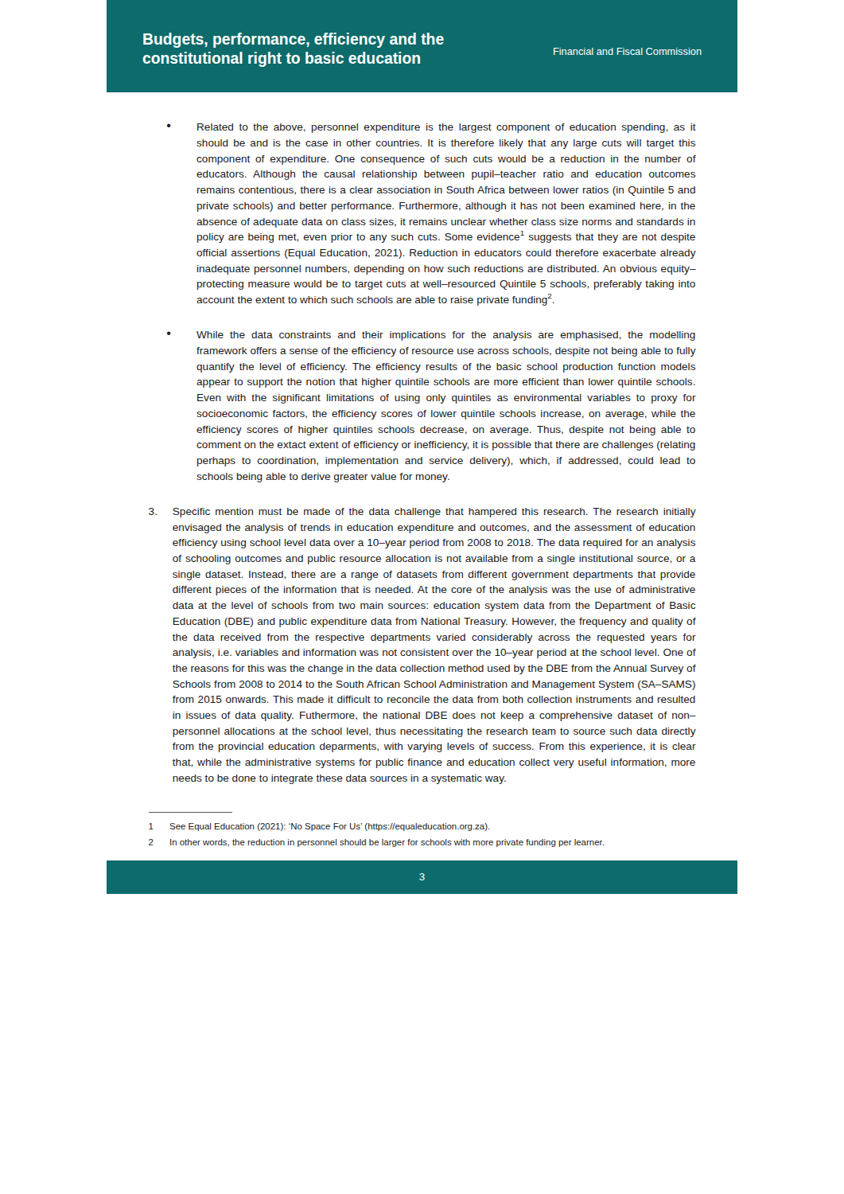Budgets, performance, efficiency and the
constitutional right to basic education
Financial and Fiscal Commission
Related to the above, personnel expenditure is the largest component of education spending, as it should be and is the case in other countries. It is therefore likely that any large cuts will target this component of expenditure. One consequence of such cuts would be a reduction in the number of educators. Although the causal relationship between pupil–teacher ratio and education outcomes remains contentious, there is a clear association in South Africa between lower ratios (in Quintile 5 and private schools) and better performance. Furthermore, although it has not been examined here, in the absence of adequate data on class sizes, it remains unclear whether class size norms and standards in policy are being met, even prior to any such cuts. Some evidence1 suggests that they are not despite official assertions (Equal Education, 2021). Reduction in educators could therefore exacerbate already inadequate personnel numbers, depending on how such reductions are distributed. An obvious equity–protecting measure would be to target cuts at well–resourced Quintile 5 schools, preferably taking into account the extent to which such schools are able to raise private funding2.
While the data constraints and their implications for the analysis are emphasised, the modelling framework offers a sense of the efficiency of resource use across schools, despite not being able to fully quantify the level of efficiency. The efficiency results of the basic school production function models appear to support the notion that higher quintile schools are more efficient than lower quintile schools. Even with the significant limitations of using only quintiles as environmental variables to proxy for socioeconomic factors, the efficiency scores of lower quintile schools increase, on average, while the efficiency scores of higher quintiles schools decrease, on average. Thus, despite not being able to comment on the extact extent of efficiency or inefficiency, it is possible that there are challenges (relating perhaps to coordination, implementation and service delivery), which, if addressed, could lead to schools being able to derive greater value for money.
Specific mention must be made of the data challenge that hampered this research. The research initially envisaged the analysis of trends in education expenditure and outcomes, and the assessment of education efficiency using school level data over a 10–year period from 2008 to 2018. The data required for an analysis of schooling outcomes and public resource allocation is not available from a single institutional source, or a single dataset. Instead, there are a range of datasets from different government departments that provide different pieces of the information that is needed. At the core of the analysis was the use of administrative data at the level of schools from two main sources: education system data from the Department of Basic Education (DBE) and public expenditure data from National Treasury. However, the frequency and quality of the data received from the respective departments varied considerably across the requested years for analysis, i.e. variables and information was not consistent over the 10–year period at the school level. One of the reasons for this was the change in the data collection method used by the DBE from the Annual Survey of Schools from 2008 to 2014 to the South African School Administration and Management System (SA–SAMS) from 2015 onwards. This made it difficult to reconcile the data from both collection instruments and resulted in issues of data quality. Futhermore, the national DBE does not keep a comprehensive dataset of non–personnel allocations at the school level, thus necessitating the research team to source such data directly from the provincial education deparments, with varying levels of success. From this experience, it is clear that, while the administrative systems for public finance and education collect very useful information, more needs to be done to integrate these data sources in a systematic way.
1 See Equal Education (2021): ‘No Space For Us’ (https://equaleducation.org.za).
2 In other words, the reduction in personnel should be larger for schools with more private funding per learner.
3